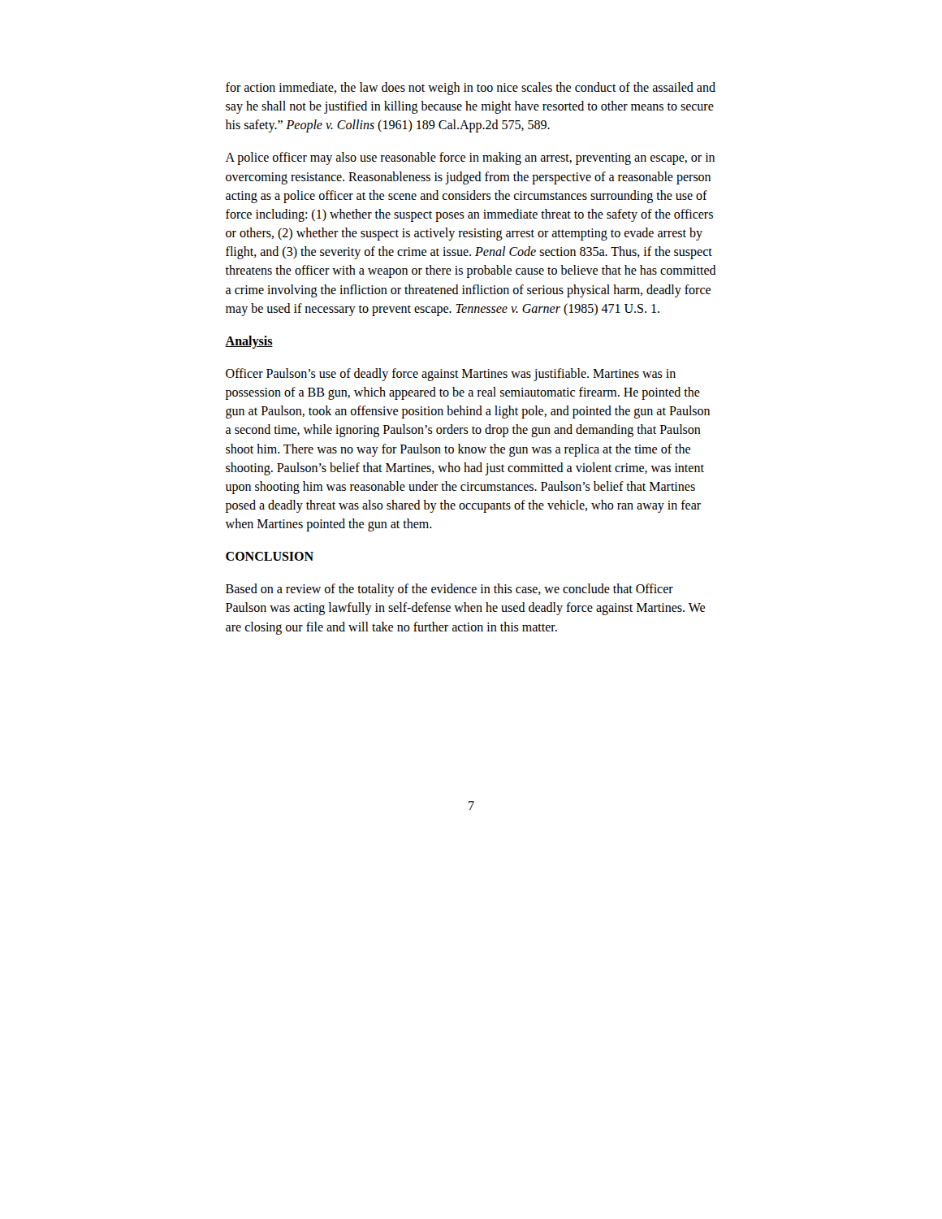for action immediate, the law does not weigh in too nice scales the conduct of the assailed and say he shall not be justified in killing because he might have resorted to other means to secure his safety.” People v. Collins (1961) 189 Cal.App.2d 575, 589.
A police officer may also use reasonable force in making an arrest, preventing an escape, or in overcoming resistance. Reasonableness is judged from the perspective of a reasonable person acting as a police officer at the scene and considers the circumstances surrounding the use of force including: (1) whether the suspect poses an immediate threat to the safety of the officers or others, (2) whether the suspect is actively resisting arrest or attempting to evade arrest by flight, and (3) the severity of the crime at issue. Penal Code section 835a. Thus, if the suspect threatens the officer with a weapon or there is probable cause to believe that he has committed a crime involving the infliction or threatened infliction of serious physical harm, deadly force may be used if necessary to prevent escape. Tennessee v. Garner (1985) 471 U.S. 1.
Analysis
Officer Paulson’s use of deadly force against Martines was justifiable. Martines was in possession of a BB gun, which appeared to be a real semiautomatic firearm. He pointed the gun at Paulson, took an offensive position behind a light pole, and pointed the gun at Paulson a second time, while ignoring Paulson’s orders to drop the gun and demanding that Paulson shoot him. There was no way for Paulson to know the gun was a replica at the time of the shooting. Paulson’s belief that Martines, who had just committed a violent crime, was intent upon shooting him was reasonable under the circumstances. Paulson’s belief that Martines posed a deadly threat was also shared by the occupants of the vehicle, who ran away in fear when Martines pointed the gun at them.
CONCLUSION
Based on a review of the totality of the evidence in this case, we conclude that Officer Paulson was acting lawfully in self-defense when he used deadly force against Martines. We are closing our file and will take no further action in this matter.
7